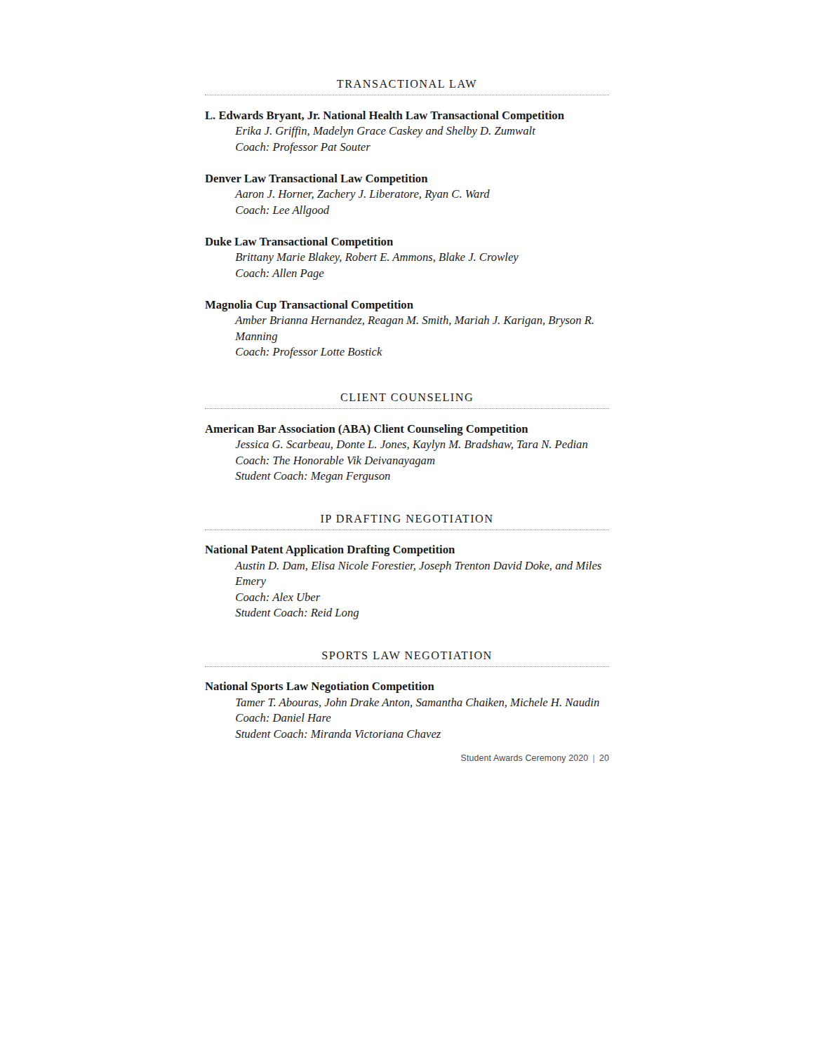Transactional Law
L. Edwards Bryant, Jr. National Health Law Transactional Competition
Erika J. Griffin, Madelyn Grace Caskey and Shelby D. Zumwalt
Coach: Professor Pat Souter
Denver Law Transactional Law Competition
Aaron J. Horner, Zachery J. Liberatore, Ryan C. Ward
Coach: Lee Allgood
Duke Law Transactional Competition
Brittany Marie Blakey, Robert E. Ammons, Blake J. Crowley
Coach: Allen Page
Magnolia Cup Transactional Competition
Amber Brianna Hernandez, Reagan M. Smith, Mariah J. Karigan, Bryson R. Manning
Coach: Professor Lotte Bostick
Client Counseling
American Bar Association (ABA) Client Counseling Competition
Jessica G. Scarbeau, Donte L. Jones, Kaylyn M. Bradshaw, Tara N. Pedian
Coach: The Honorable Vik Deivanayagam
Student Coach: Megan Ferguson
IP Drafting Negotiation
National Patent Application Drafting Competition
Austin D. Dam, Elisa Nicole Forestier, Joseph Trenton David Doke, and Miles Emery
Coach: Alex Uber
Student Coach: Reid Long
Sports Law Negotiation
National Sports Law Negotiation Competition
Tamer T. Abouras, John Drake Anton, Samantha Chaiken, Michele H. Naudin
Coach: Daniel Hare
Student Coach: Miranda Victoriana Chavez
Student Awards Ceremony 2020|20